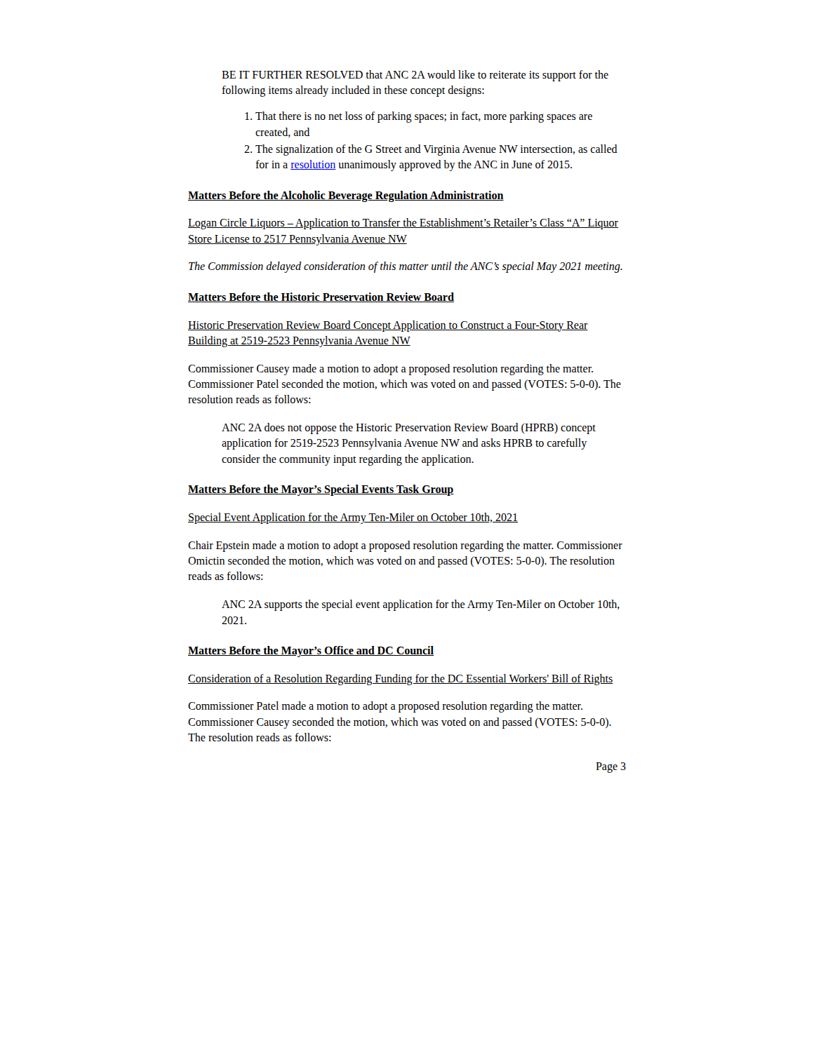BE IT FURTHER RESOLVED that ANC 2A would like to reiterate its support for the following items already included in these concept designs:
That there is no net loss of parking spaces; in fact, more parking spaces are created, and
The signalization of the G Street and Virginia Avenue NW intersection, as called for in a resolution unanimously approved by the ANC in June of 2015.
Matters Before the Alcoholic Beverage Regulation Administration
Logan Circle Liquors – Application to Transfer the Establishment’s Retailer’s Class “A” Liquor Store License to 2517 Pennsylvania Avenue NW
The Commission delayed consideration of this matter until the ANC’s special May 2021 meeting.
Matters Before the Historic Preservation Review Board
Historic Preservation Review Board Concept Application to Construct a Four-Story Rear Building at 2519-2523 Pennsylvania Avenue NW
Commissioner Causey made a motion to adopt a proposed resolution regarding the matter. Commissioner Patel seconded the motion, which was voted on and passed (VOTES: 5-0-0). The resolution reads as follows:
ANC 2A does not oppose the Historic Preservation Review Board (HPRB) concept application for 2519-2523 Pennsylvania Avenue NW and asks HPRB to carefully consider the community input regarding the application.
Matters Before the Mayor’s Special Events Task Group
Special Event Application for the Army Ten-Miler on October 10th, 2021
Chair Epstein made a motion to adopt a proposed resolution regarding the matter. Commissioner Omictin seconded the motion, which was voted on and passed (VOTES: 5-0-0). The resolution reads as follows:
ANC 2A supports the special event application for the Army Ten-Miler on October 10th, 2021.
Matters Before the Mayor’s Office and DC Council
Consideration of a Resolution Regarding Funding for the DC Essential Workers' Bill of Rights
Commissioner Patel made a motion to adopt a proposed resolution regarding the matter. Commissioner Causey seconded the motion, which was voted on and passed (VOTES: 5-0-0). The resolution reads as follows:
Page 3